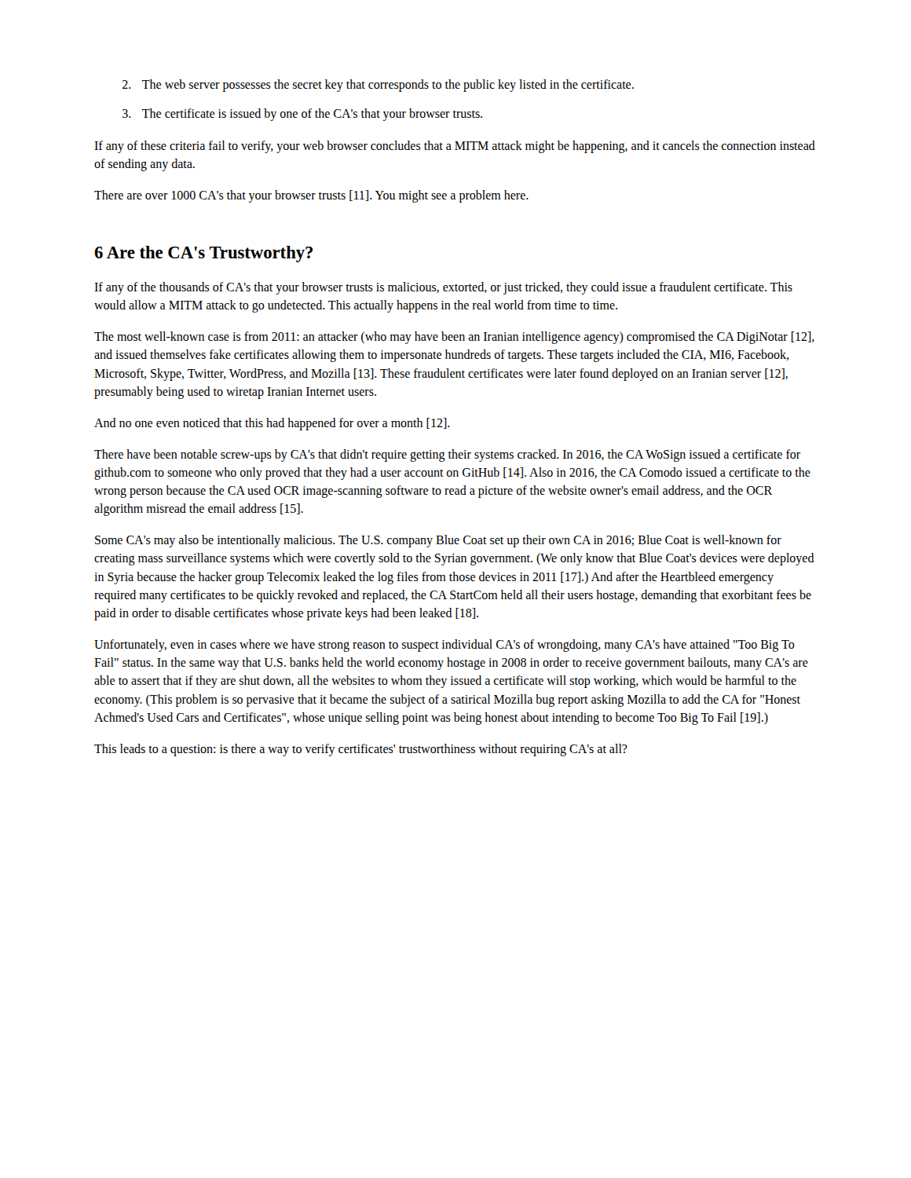The web server possesses the secret key that corresponds to the public key listed in the certificate.
The certificate is issued by one of the CA's that your browser trusts.
If any of these criteria fail to verify, your web browser concludes that a MITM attack might be happening, and it cancels the connection instead of sending any data.
There are over 1000 CA's that your browser trusts [11]. You might see a problem here.
6 Are the CA's Trustworthy?
If any of the thousands of CA's that your browser trusts is malicious, extorted, or just tricked, they could issue a fraudulent certificate. This would allow a MITM attack to go undetected. This actually happens in the real world from time to time.
The most well-known case is from 2011: an attacker (who may have been an Iranian intelligence agency) compromised the CA DigiNotar [12], and issued themselves fake certificates allowing them to impersonate hundreds of targets. These targets included the CIA, MI6, Facebook, Microsoft, Skype, Twitter, WordPress, and Mozilla [13]. These fraudulent certificates were later found deployed on an Iranian server [12], presumably being used to wiretap Iranian Internet users.
And no one even noticed that this had happened for over a month [12].
There have been notable screw-ups by CA's that didn't require getting their systems cracked. In 2016, the CA WoSign issued a certificate for github.com to someone who only proved that they had a user account on GitHub [14]. Also in 2016, the CA Comodo issued a certificate to the wrong person because the CA used OCR image-scanning software to read a picture of the website owner's email address, and the OCR algorithm misread the email address [15].
Some CA's may also be intentionally malicious. The U.S. company Blue Coat set up their own CA in 2016; Blue Coat is well-known for creating mass surveillance systems which were covertly sold to the Syrian government. (We only know that Blue Coat's devices were deployed in Syria because the hacker group Telecomix leaked the log files from those devices in 2011 [17].) And after the Heartbleed emergency required many certificates to be quickly revoked and replaced, the CA StartCom held all their users hostage, demanding that exorbitant fees be paid in order to disable certificates whose private keys had been leaked [18].
Unfortunately, even in cases where we have strong reason to suspect individual CA's of wrongdoing, many CA's have attained "Too Big To Fail" status. In the same way that U.S. banks held the world economy hostage in 2008 in order to receive government bailouts, many CA's are able to assert that if they are shut down, all the websites to whom they issued a certificate will stop working, which would be harmful to the economy. (This problem is so pervasive that it became the subject of a satirical Mozilla bug report asking Mozilla to add the CA for "Honest Achmed's Used Cars and Certificates", whose unique selling point was being honest about intending to become Too Big To Fail [19].)
This leads to a question: is there a way to verify certificates' trustworthiness without requiring CA's at all?